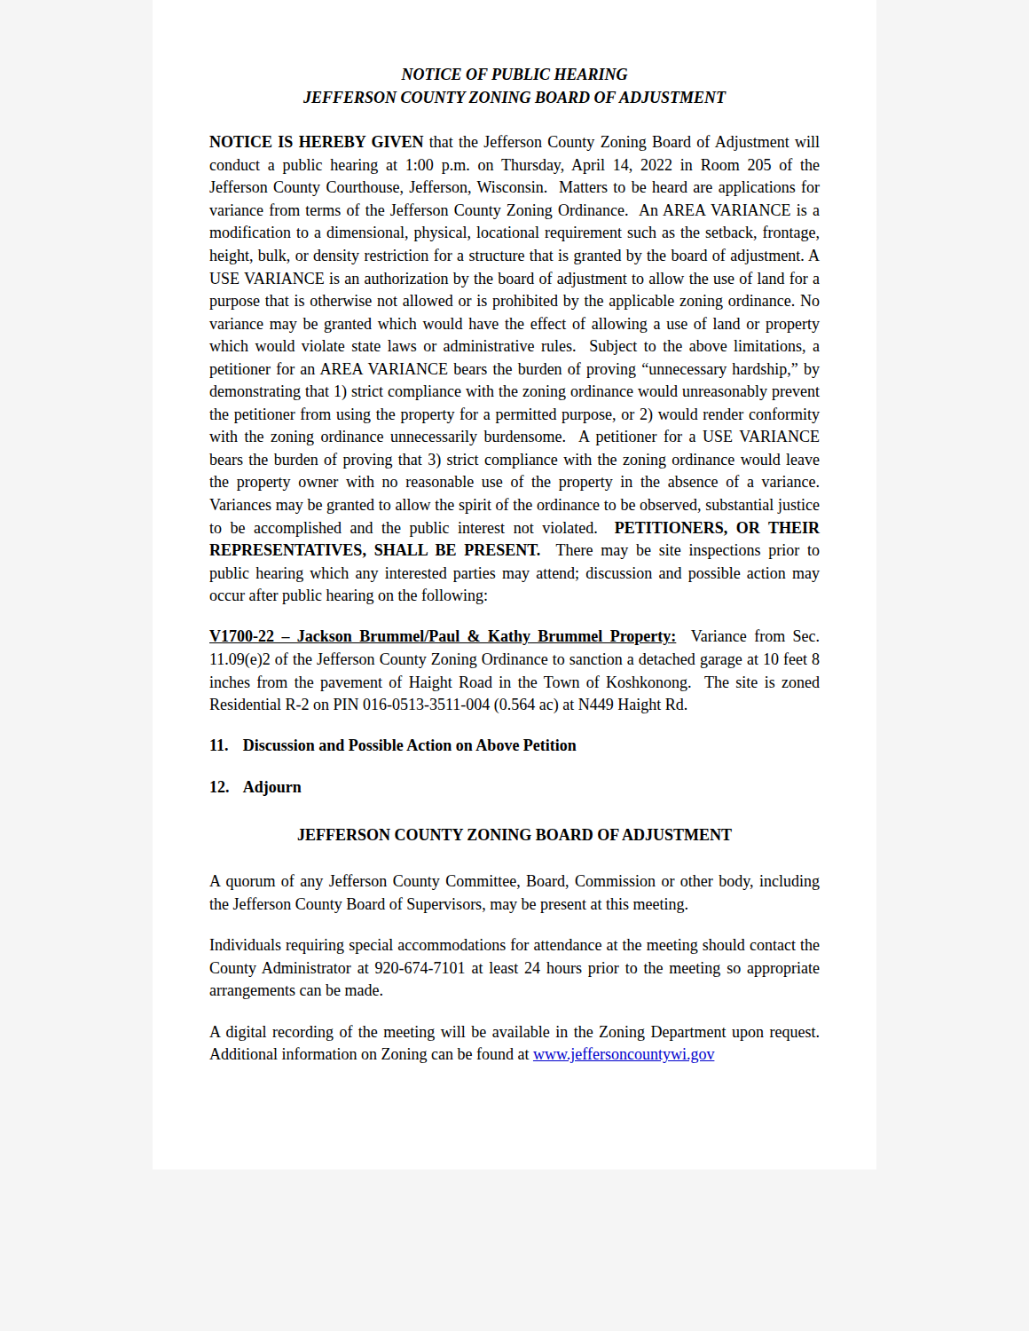NOTICE OF PUBLIC HEARING JEFFERSON COUNTY ZONING BOARD OF ADJUSTMENT
NOTICE IS HEREBY GIVEN that the Jefferson County Zoning Board of Adjustment will conduct a public hearing at 1:00 p.m. on Thursday, April 14, 2022 in Room 205 of the Jefferson County Courthouse, Jefferson, Wisconsin. Matters to be heard are applications for variance from terms of the Jefferson County Zoning Ordinance. An AREA VARIANCE is a modification to a dimensional, physical, locational requirement such as the setback, frontage, height, bulk, or density restriction for a structure that is granted by the board of adjustment. A USE VARIANCE is an authorization by the board of adjustment to allow the use of land for a purpose that is otherwise not allowed or is prohibited by the applicable zoning ordinance. No variance may be granted which would have the effect of allowing a use of land or property which would violate state laws or administrative rules. Subject to the above limitations, a petitioner for an AREA VARIANCE bears the burden of proving “unnecessary hardship,” by demonstrating that 1) strict compliance with the zoning ordinance would unreasonably prevent the petitioner from using the property for a permitted purpose, or 2) would render conformity with the zoning ordinance unnecessarily burdensome. A petitioner for a USE VARIANCE bears the burden of proving that 3) strict compliance with the zoning ordinance would leave the property owner with no reasonable use of the property in the absence of a variance. Variances may be granted to allow the spirit of the ordinance to be observed, substantial justice to be accomplished and the public interest not violated. PETITIONERS, OR THEIR REPRESENTATIVES, SHALL BE PRESENT. There may be site inspections prior to public hearing which any interested parties may attend; discussion and possible action may occur after public hearing on the following:
V1700-22 – Jackson Brummel/Paul & Kathy Brummel Property: Variance from Sec. 11.09(e)2 of the Jefferson County Zoning Ordinance to sanction a detached garage at 10 feet 8 inches from the pavement of Haight Road in the Town of Koshkonong. The site is zoned Residential R-2 on PIN 016-0513-3511-004 (0.564 ac) at N449 Haight Rd.
11. Discussion and Possible Action on Above Petition
12. Adjourn
JEFFERSON COUNTY ZONING BOARD OF ADJUSTMENT
A quorum of any Jefferson County Committee, Board, Commission or other body, including the Jefferson County Board of Supervisors, may be present at this meeting.
Individuals requiring special accommodations for attendance at the meeting should contact the County Administrator at 920-674-7101 at least 24 hours prior to the meeting so appropriate arrangements can be made.
A digital recording of the meeting will be available in the Zoning Department upon request. Additional information on Zoning can be found at www.jeffersoncountywi.gov